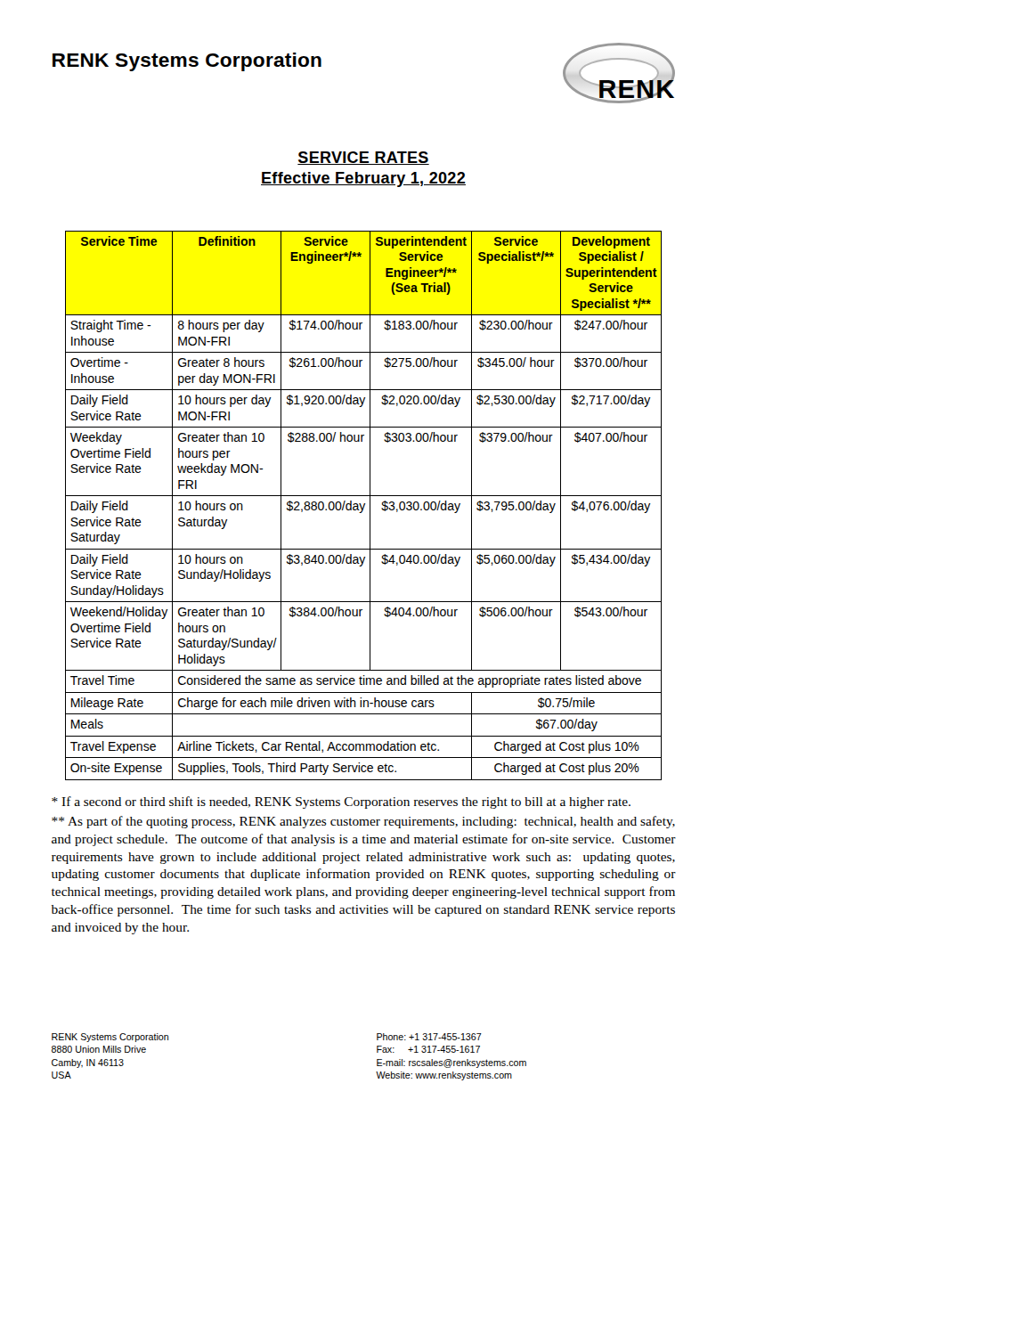RENK Systems Corporation
RENK
SERVICE RATES
Effective February 1, 2022
| Service Time | Definition | Service Engineer*/** | Superintendent Service Engineer*/** (Sea Trial) | Service Specialist*/** | Development Specialist / Superintendent Service Specialist */** |
| --- | --- | --- | --- | --- | --- |
| Straight Time - Inhouse | 8 hours per day MON-FRI | $174.00/hour | $183.00/hour | $230.00/hour | $247.00/hour |
| Overtime - Inhouse | Greater 8 hours per day MON-FRI | $261.00/hour | $275.00/hour | $345.00/ hour | $370.00/hour |
| Daily Field Service Rate | 10 hours per day MON-FRI | $1,920.00/day | $2,020.00/day | $2,530.00/day | $2,717.00/day |
| Weekday Overtime Field Service Rate | Greater than 10 hours per weekday MON-FRI | $288.00/ hour | $303.00/hour | $379.00/hour | $407.00/hour |
| Daily Field Service Rate Saturday | 10 hours on Saturday | $2,880.00/day | $3,030.00/day | $3,795.00/day | $4,076.00/day |
| Daily Field Service Rate Sunday/Holidays | 10 hours on Sunday/Holidays | $3,840.00/day | $4,040.00/day | $5,060.00/day | $5,434.00/day |
| Weekend/Holiday Overtime Field Service Rate | Greater than 10 hours on Saturday/Sunday/ Holidays | $384.00/hour | $404.00/hour | $506.00/hour | $543.00/hour |
| Travel Time | Considered the same as service time and billed at the appropriate rates listed above |
| Mileage Rate | Charge for each mile driven with in-house cars | $0.75/mile |
| Meals | | $67.00/day |
| Travel Expense | Airline Tickets, Car Rental, Accommodation etc. | Charged at Cost plus 10% |
| On-site Expense | Supplies, Tools, Third Party Service etc. | Charged at Cost plus 20% |
* If a second or third shift is needed, RENK Systems Corporation reserves the right to bill at a higher rate.
** As part of the quoting process, RENK analyzes customer requirements, including: technical, health and safety, and project schedule. The outcome of that analysis is a time and material estimate for on-site service. Customer requirements have grown to include additional project related administrative work such as: updating quotes, updating customer documents that duplicate information provided on RENK quotes, supporting scheduling or technical meetings, providing detailed work plans, and providing deeper engineering-level technical support from back-office personnel. The time for such tasks and activities will be captured on standard RENK service reports and invoiced by the hour.
RENK Systems Corporation
8880 Union Mills Drive
Camby, IN 46113
USA
Phone: +1 317-455-1367
Fax: +1 317-455-1617
E-mail: rscsales@renksystems.com
Website: www.renksystems.com